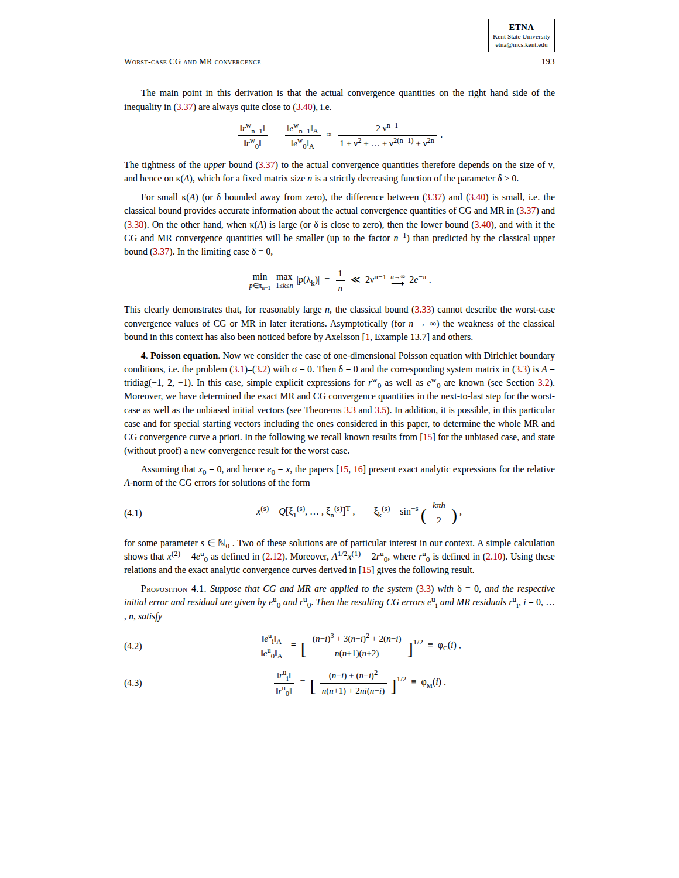ETNA
Kent State University
etna@mcs.kent.edu
Worst-case CG and MR convergence 193
The main point in this derivation is that the actual convergence quantities on the right hand side of the inequality in (3.37) are always quite close to (3.40), i.e.
‖rwn−1‖‖rw0‖ = ‖ewn−1‖A‖ew0‖A ≈ 2 νn−11 + ν2 + … + ν2(n−1) + ν2n .
The tightness of the upper bound (3.37) to the actual convergence quantities therefore depends on the size of ν, and hence on κ(A), which for a fixed matrix size n is a strictly decreasing function of the parameter δ ≥ 0.
For small κ(A) (or δ bounded away from zero), the difference between (3.37) and (3.40) is small, i.e. the classical bound provides accurate information about the actual convergence quantities of CG and MR in (3.37) and (3.38). On the other hand, when κ(A) is large (or δ is close to zero), then the lower bound (3.40), and with it the CG and MR convergence quantities will be smaller (up to the factor n−1) than predicted by the classical upper bound (3.37). In the limiting case δ = 0,
min p∈πn−1 max 1≤k≤n |p(λk)| = 1 n ≪ 2νn−1 n→∞⟶ 2e−π .
This clearly demonstrates that, for reasonably large n, the classical bound (3.33) cannot describe the worst-case convergence values of CG or MR in later iterations. Asymptotically (for n → ∞) the weakness of the classical bound in this context has also been noticed before by Axelsson [1, Example 13.7] and others.
4. Poisson equation. Now we consider the case of one-dimensional Poisson equation with Dirichlet boundary conditions, i.e. the problem (3.1)–(3.2) with σ = 0. Then δ = 0 and the corresponding system matrix in (3.3) is A = tridiag(−1, 2, −1). In this case, simple explicit expressions for rw0 as well as ew0 are known (see Section 3.2). Moreover, we have determined the exact MR and CG convergence quantities in the next-to-last step for the worst-case as well as the unbiased initial vectors (see Theorems 3.3 and 3.5). In addition, it is possible, in this particular case and for special starting vectors including the ones considered in this paper, to determine the whole MR and CG convergence curve a priori. In the following we recall known results from [15] for the unbiased case, and state (without proof) a new convergence result for the worst case.
Assuming that x0 = 0, and hence e0 = x, the papers [15, 16] present exact analytic expressions for the relative A-norm of the CG errors for solutions of the form
(4.1)
x(s) = Q[ξ1(s), … , ξn(s)]T , ξk(s) = sin−s ( kπh 2 ) ,
for some parameter s ∈ ℕ0 . Two of these solutions are of particular interest in our context. A simple calculation shows that x(2) = 4eu0 as defined in (2.12). Moreover, A1/2x(1) = 2ru0, where ru0 is defined in (2.10). Using these relations and the exact analytic convergence curves derived in [15] gives the following result.
Proposition 4.1. Suppose that CG and MR are applied to the system (3.3) with δ = 0, and the respective initial error and residual are given by eu0 and ru0. Then the resulting CG errors eui and MR residuals rui, i = 0, … , n, satisfy
(4.2)
‖eui‖A‖eu0‖A = [ (n−i)3 + 3(n−i)2 + 2(n−i) n(n+1)(n+2) ]1/2 ≡ φC(i) ,
(4.3)
‖rui‖‖ru0‖ = [ (n−i) + (n−i)2 n(n+1) + 2ni(n−i) ]1/2 ≡ φM(i) .